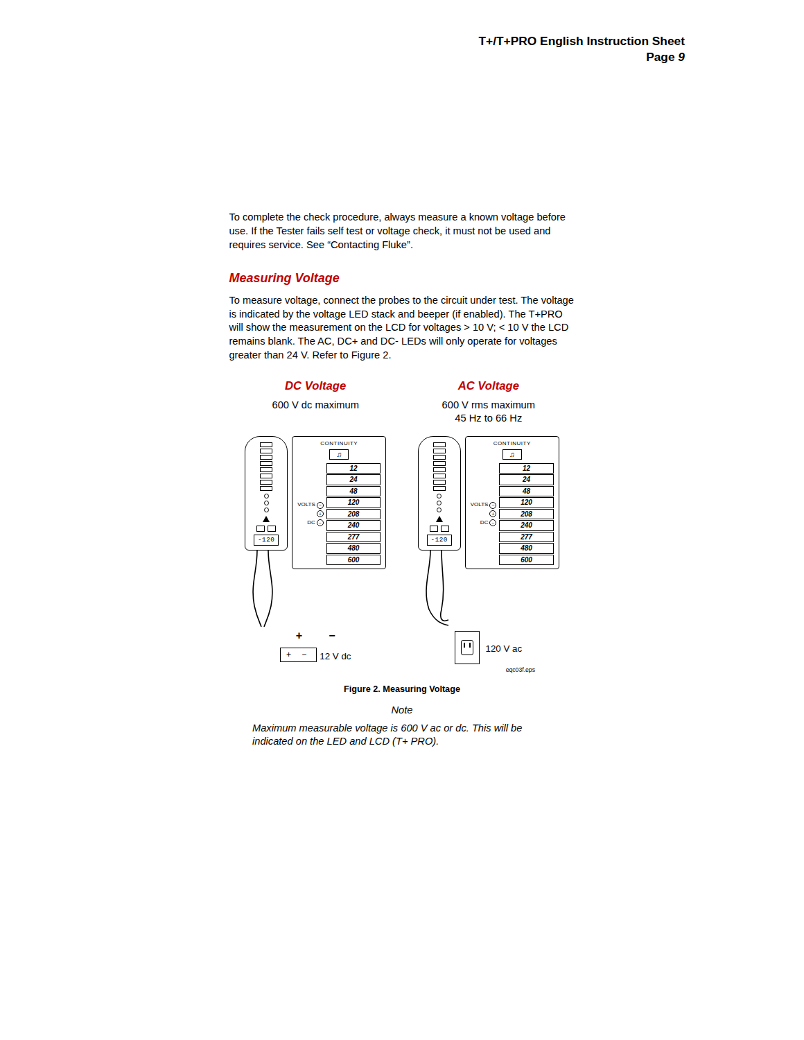T+/T+PRO English Instruction Sheet
Page 9
To complete the check procedure, always measure a known voltage before use. If the Tester fails self test or voltage check, it must not be used and requires service. See “Contacting Fluke”.
Measuring Voltage
To measure voltage, connect the probes to the circuit under test. The voltage is indicated by the voltage LED stack and beeper (if enabled). The T+PRO will show the measurement on the LCD for voltages > 10 V; < 10 V the LCD remains blank. The AC, DC+ and DC- LEDs will only operate for voltages greater than 24 V. Refer to Figure 2.
DC Voltage
600 V dc maximum
AC Voltage
600 V rms maximum
45 Hz to 66 Hz
-120
CONTINUITY
♫
VOLTS~
+
DC−
12
24
48
120
208
240
277
480
600
+ −
+ −
12 V dc
-120
CONTINUITY
♫
VOLTS~
+
DC−
12
24
48
120
208
240
277
480
600
120 V ac
eqc03f.eps
Figure 2. Measuring Voltage
Note
Maximum measurable voltage is 600 V ac or dc. This will be indicated on the LED and LCD (T+ PRO).